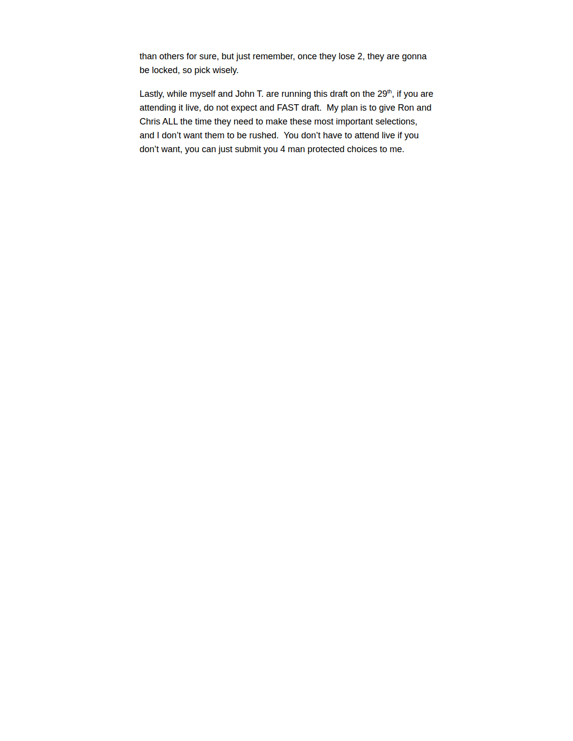than others for sure, but just remember, once they lose 2, they are gonna be locked, so pick wisely.
Lastly, while myself and John T. are running this draft on the 29th, if you are attending it live, do not expect and FAST draft. My plan is to give Ron and Chris ALL the time they need to make these most important selections, and I don’t want them to be rushed. You don’t have to attend live if you don’t want, you can just submit you 4 man protected choices to me.